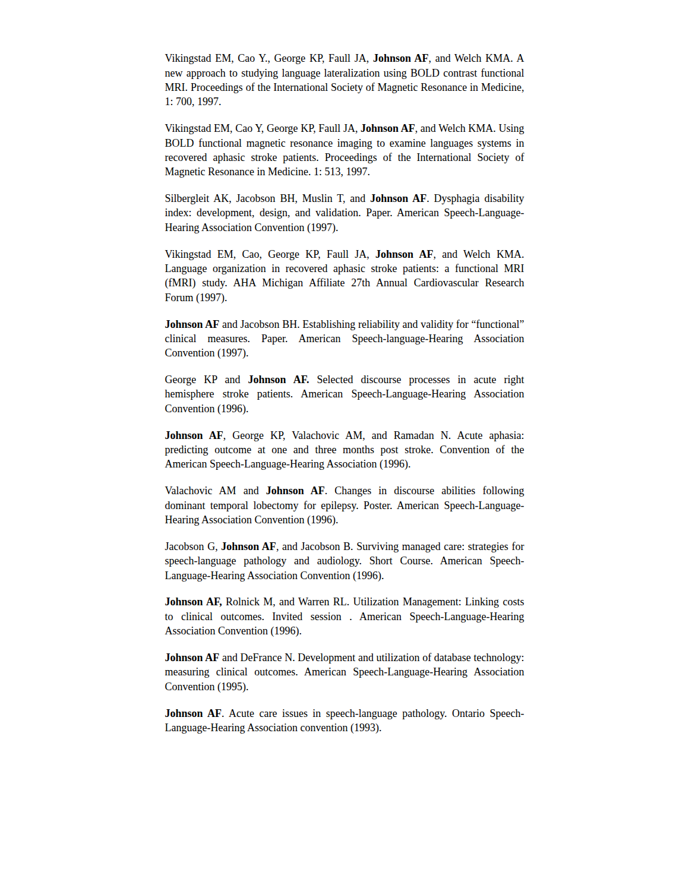Vikingstad EM, Cao Y., George KP, Faull JA, Johnson AF, and Welch KMA. A new approach to studying language lateralization using BOLD contrast functional MRI. Proceedings of the International Society of Magnetic Resonance in Medicine, 1: 700, 1997.
Vikingstad EM, Cao Y, George KP, Faull JA, Johnson AF, and Welch KMA. Using BOLD functional magnetic resonance imaging to examine languages systems in recovered aphasic stroke patients. Proceedings of the International Society of Magnetic Resonance in Medicine. 1: 513, 1997.
Silbergleit AK, Jacobson BH, Muslin T, and Johnson AF. Dysphagia disability index: development, design, and validation. Paper. American Speech-Language-Hearing Association Convention (1997).
Vikingstad EM, Cao, George KP, Faull JA, Johnson AF, and Welch KMA. Language organization in recovered aphasic stroke patients: a functional MRI (fMRI) study. AHA Michigan Affiliate 27th Annual Cardiovascular Research Forum (1997).
Johnson AF and Jacobson BH. Establishing reliability and validity for “functional” clinical measures. Paper. American Speech-language-Hearing Association Convention (1997).
George KP and Johnson AF. Selected discourse processes in acute right hemisphere stroke patients. American Speech-Language-Hearing Association Convention (1996).
Johnson AF, George KP, Valachovic AM, and Ramadan N. Acute aphasia: predicting outcome at one and three months post stroke. Convention of the American Speech-Language-Hearing Association (1996).
Valachovic AM and Johnson AF. Changes in discourse abilities following dominant temporal lobectomy for epilepsy. Poster. American Speech-Language-Hearing Association Convention (1996).
Jacobson G, Johnson AF, and Jacobson B. Surviving managed care: strategies for speech-language pathology and audiology. Short Course. American Speech-Language-Hearing Association Convention (1996).
Johnson AF, Rolnick M, and Warren RL. Utilization Management: Linking costs to clinical outcomes. Invited session . American Speech-Language-Hearing Association Convention (1996).
Johnson AF and DeFrance N. Development and utilization of database technology: measuring clinical outcomes. American Speech-Language-Hearing Association Convention (1995).
Johnson AF. Acute care issues in speech-language pathology. Ontario Speech-Language-Hearing Association convention (1993).